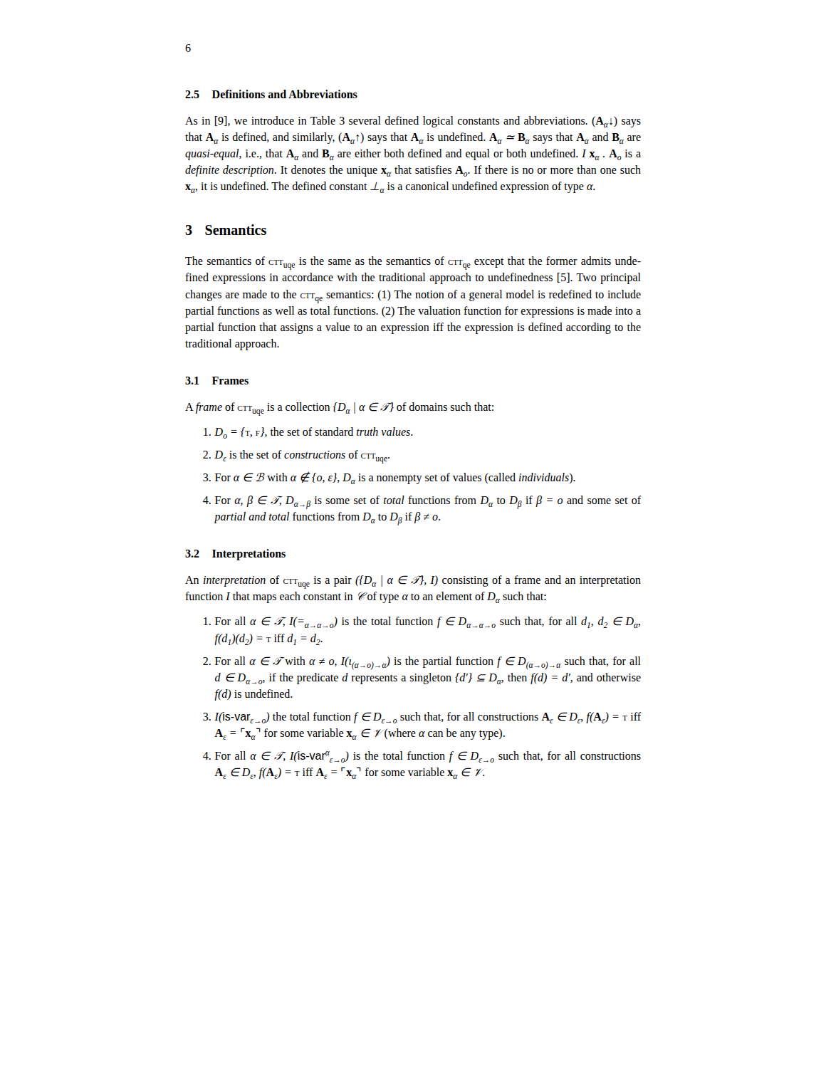6
2.5 Definitions and Abbreviations
As in [9], we introduce in Table 3 several defined logical constants and abbreviations. (Aα↓) says that Aα is defined, and similarly, (Aα↑) says that Aα is undefined. Aα ≃ Bα says that Aα and Bα are quasi-equal, i.e., that Aα and Bα are either both defined and equal or both undefined. I xα . Ao is a definite description. It denotes the unique xα that satisfies Ao. If there is no or more than one such xα, it is undefined. The defined constant ⊥α is a canonical undefined expression of type α.
3 Semantics
The semantics of cttuqe is the same as the semantics of cttqe except that the former admits undefined expressions in accordance with the traditional approach to undefinedness [5]. Two principal changes are made to the cttqe semantics: (1) The notion of a general model is redefined to include partial functions as well as total functions. (2) The valuation function for expressions is made into a partial function that assigns a value to an expression iff the expression is defined according to the traditional approach.
3.1 Frames
A frame of cttuqe is a collection {Dα | α ∈ 𝒯} of domains such that:
Do = {t, f}, the set of standard truth values.
Dε is the set of constructions of cttuqe.
For α ∈ ℬ with α ∉ {o, ε}, Dα is a nonempty set of values (called individuals).
For α, β ∈ 𝒯, Dα→β is some set of total functions from Dα to Dβ if β = o and some set of partial and total functions from Dα to Dβ if β ≠ o.
3.2 Interpretations
An interpretation of cttuqe is a pair ({Dα | α ∈ 𝒯}, I) consisting of a frame and an interpretation function I that maps each constant in 𝒞 of type α to an element of Dα such that:
For all α ∈ 𝒯, I(=α→α→o) is the total function f ∈ Dα→α→o such that, for all d1, d2 ∈ Dα, f(d1)(d2) = t iff d1 = d2.
For all α ∈ 𝒯 with α ≠ o, I(ι(α→o)→α) is the partial function f ∈ D(α→o)→α such that, for all d ∈ Dα→o, if the predicate d represents a singleton {d′} ⊆ Dα, then f(d) = d′, and otherwise f(d) is undefined.
I(is-varε→o) the total function f ∈ Dε→o such that, for all constructions Aε ∈ Dε, f(Aε) = t iff Aε = ⌜xα⌝ for some variable xα ∈ 𝒱 (where α can be any type).
For all α ∈ 𝒯, I(is-varαε→o) is the total function f ∈ Dε→o such that, for all constructions Aε ∈ Dε, f(Aε) = t iff Aε = ⌜xα⌝ for some variable xα ∈ 𝒱.